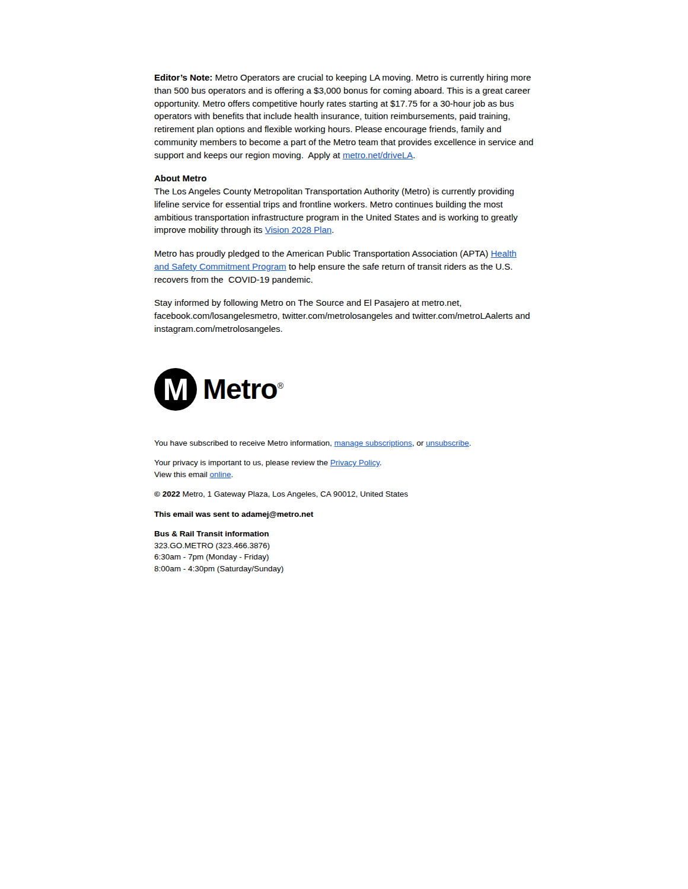Editor’s Note: Metro Operators are crucial to keeping LA moving. Metro is currently hiring more than 500 bus operators and is offering a $3,000 bonus for coming aboard. This is a great career opportunity. Metro offers competitive hourly rates starting at $17.75 for a 30-hour job as bus operators with benefits that include health insurance, tuition reimbursements, paid training, retirement plan options and flexible working hours. Please encourage friends, family and community members to become a part of the Metro team that provides excellence in service and support and keeps our region moving. Apply at metro.net/driveLA.
About Metro
The Los Angeles County Metropolitan Transportation Authority (Metro) is currently providing lifeline service for essential trips and frontline workers. Metro continues building the most ambitious transportation infrastructure program in the United States and is working to greatly improve mobility through its Vision 2028 Plan.
Metro has proudly pledged to the American Public Transportation Association (APTA) Health and Safety Commitment Program to help ensure the safe return of transit riders as the U.S. recovers from the COVID-19 pandemic.
Stay informed by following Metro on The Source and El Pasajero at metro.net, facebook.com/losangelesmetro, twitter.com/metrolosangeles and twitter.com/metroLAalerts and instagram.com/metrolosangeles.
M
Metro®
You have subscribed to receive Metro information, manage subscriptions, or unsubscribe.
Your privacy is important to us, please review the Privacy Policy.
View this email online.
© 2022 Metro, 1 Gateway Plaza, Los Angeles, CA 90012, United States
This email was sent to adamej@metro.net
Bus & Rail Transit information
323.GO.METRO (323.466.3876)
6:30am - 7pm (Monday - Friday)
8:00am - 4:30pm (Saturday/Sunday)